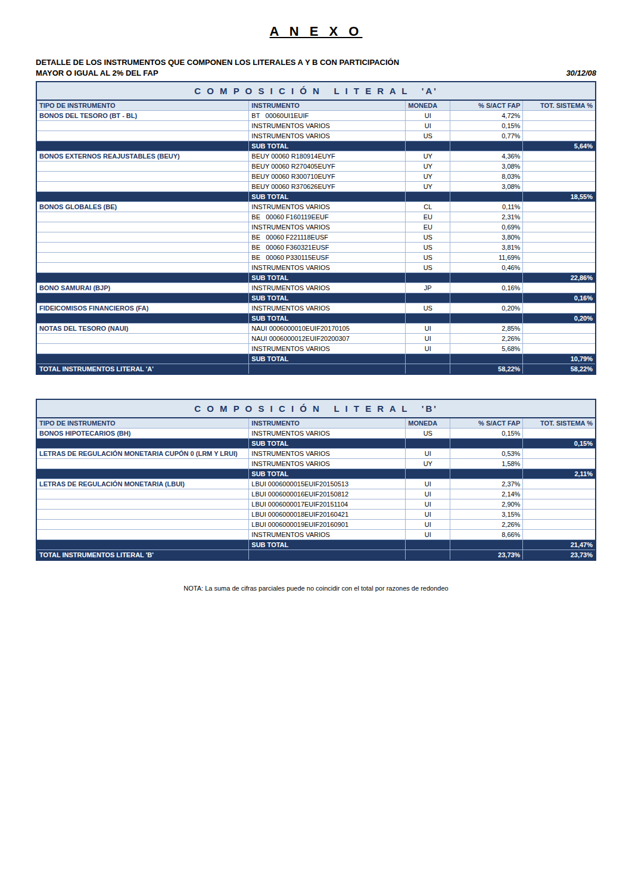A N E X O
DETALLE DE LOS INSTRUMENTOS QUE COMPONEN LOS LITERALES A Y B CON PARTICIPACIÓN
MAYOR O IGUAL AL 2% DEL FAP 30/12/08
C O M P O S I C I Ó N L I T E R A L 'A'
| TIPO DE INSTRUMENTO | INSTRUMENTO | MONEDA | % S/ACT FAP | TOT. SISTEMA % |
| --- | --- | --- | --- | --- |
| BONOS DEL TESORO (BT - BL) | BT 00060UI1EUIF | UI | 4,72% | |
| | INSTRUMENTOS VARIOS | UI | 0,15% | |
| | INSTRUMENTOS VARIOS | US | 0,77% | |
| | SUB TOTAL | | | 5,64% |
| BONOS EXTERNOS REAJUSTABLES (BEUY) | BEUY 00060 R180914EUYF | UY | 4,36% | |
| | BEUY 00060 R270405EUYF | UY | 3,08% | |
| | BEUY 00060 R300710EUYF | UY | 8,03% | |
| | BEUY 00060 R370626EUYF | UY | 3,08% | |
| | SUB TOTAL | | | 18,55% |
| BONOS GLOBALES (BE) | INSTRUMENTOS VARIOS | CL | 0,11% | |
| | BE 00060 F160119EEUF | EU | 2,31% | |
| | INSTRUMENTOS VARIOS | EU | 0,69% | |
| | BE 00060 F221118EUSF | US | 3,80% | |
| | BE 00060 F360321EUSF | US | 3,81% | |
| | BE 00060 P330115EUSF | US | 11,69% | |
| | INSTRUMENTOS VARIOS | US | 0,46% | |
| | SUB TOTAL | | | 22,86% |
| BONO SAMURAI (BJP) | INSTRUMENTOS VARIOS | JP | 0,16% | |
| | SUB TOTAL | | | 0,16% |
| FIDEICOMISOS FINANCIEROS (FA) | INSTRUMENTOS VARIOS | US | 0,20% | |
| | SUB TOTAL | | | 0,20% |
| NOTAS DEL TESORO (NAUI) | NAUI 0006000010EUIF20170105 | UI | 2,85% | |
| | NAUI 0006000012EUIF20200307 | UI | 2,26% | |
| | INSTRUMENTOS VARIOS | UI | 5,68% | |
| | SUB TOTAL | | | 10,79% |
| TOTAL INSTRUMENTOS LITERAL 'A' | | | 58,22% | 58,22% |
C O M P O S I C I Ó N L I T E R A L 'B'
| TIPO DE INSTRUMENTO | INSTRUMENTO | MONEDA | % S/ACT FAP | TOT. SISTEMA % |
| --- | --- | --- | --- | --- |
| BONOS HIPOTECARIOS (BH) | INSTRUMENTOS VARIOS | US | 0,15% | |
| | SUB TOTAL | | | 0,15% |
| LETRAS DE REGULACIÓN MONETARIA CUPÓN 0 (LRM Y LRUI) | INSTRUMENTOS VARIOS | UI | 0,53% | |
| | INSTRUMENTOS VARIOS | UY | 1,58% | |
| | SUB TOTAL | | | 2,11% |
| LETRAS DE REGULACIÓN MONETARIA (LBUI) | LBUI 0006000015EUIF20150513 | UI | 2,37% | |
| | LBUI 0006000016EUIF20150812 | UI | 2,14% | |
| | LBUI 0006000017EUIF20151104 | UI | 2,90% | |
| | LBUI 0006000018EUIF20160421 | UI | 3,15% | |
| | LBUI 0006000019EUIF20160901 | UI | 2,26% | |
| | INSTRUMENTOS VARIOS | UI | 8,66% | |
| | SUB TOTAL | | | 21,47% |
| TOTAL INSTRUMENTOS LITERAL 'B' | | | 23,73% | 23,73% |
NOTA: La suma de cifras parciales puede no coincidir con el total por razones de redondeo